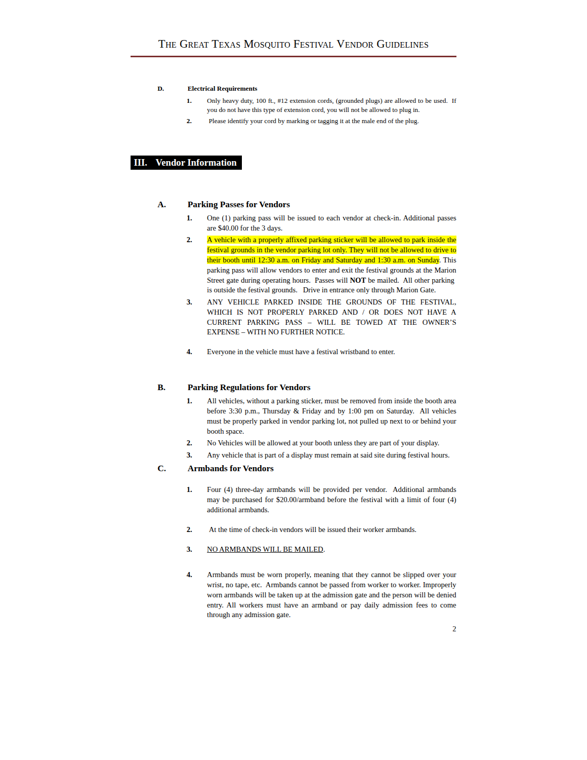The Great Texas Mosquito Festival Vendor Guidelines
D. Electrical Requirements
1. Only heavy duty, 100 ft., #12 extension cords, (grounded plugs) are allowed to be used. If you do not have this type of extension cord, you will not be allowed to plug in.
2. Please identify your cord by marking or tagging it at the male end of the plug.
III. Vendor Information
A. Parking Passes for Vendors
1. One (1) parking pass will be issued to each vendor at check-in. Additional passes are $40.00 for the 3 days.
2. A vehicle with a properly affixed parking sticker will be allowed to park inside the festival grounds in the vendor parking lot only. They will not be allowed to drive to their booth until 12:30 a.m. on Friday and Saturday and 1:30 a.m. on Sunday. This parking pass will allow vendors to enter and exit the festival grounds at the Marion Street gate during operating hours. Passes will NOT be mailed. All other parking is outside the festival grounds. Drive in entrance only through Marion Gate.
3. Any vehicle parked inside the grounds of the festival, which is not properly parked and / or does not have a current parking pass – will be towed at the owner’s expense – with no further notice.
4. Everyone in the vehicle must have a festival wristband to enter.
B. Parking Regulations for Vendors
1. All vehicles, without a parking sticker, must be removed from inside the booth area before 3:30 p.m., Thursday & Friday and by 1:00 pm on Saturday. All vehicles must be properly parked in vendor parking lot, not pulled up next to or behind your booth space.
2. No Vehicles will be allowed at your booth unless they are part of your display.
3. Any vehicle that is part of a display must remain at said site during festival hours.
C. Armbands for Vendors
1. Four (4) three-day armbands will be provided per vendor. Additional armbands may be purchased for $20.00/armband before the festival with a limit of four (4) additional armbands.
2. At the time of check-in vendors will be issued their worker armbands.
3. NO ARMBANDS WILL BE MAILED.
4. Armbands must be worn properly, meaning that they cannot be slipped over your wrist, no tape, etc. Armbands cannot be passed from worker to worker. Improperly worn armbands will be taken up at the admission gate and the person will be denied entry. All workers must have an armband or pay daily admission fees to come through any admission gate.
2